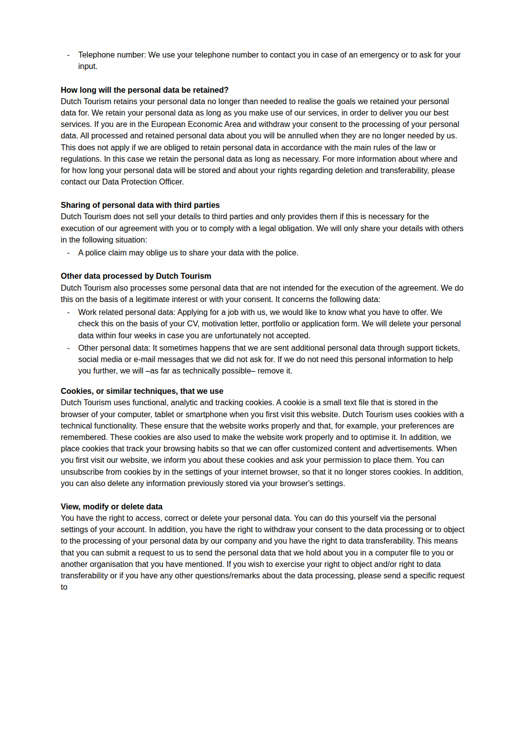Telephone number: We use your telephone number to contact you in case of an emergency or to ask for your input.
How long will the personal data be retained?
Dutch Tourism retains your personal data no longer than needed to realise the goals we retained your personal data for. We retain your personal data as long as you make use of our services, in order to deliver you our best services. If you are in the European Economic Area and withdraw your consent to the processing of your personal data. All processed and retained personal data about you will be annulled when they are no longer needed by us. This does not apply if we are obliged to retain personal data in accordance with the main rules of the law or regulations. In this case we retain the personal data as long as necessary. For more information about where and for how long your personal data will be stored and about your rights regarding deletion and transferability, please contact our Data Protection Officer.
Sharing of personal data with third parties
Dutch Tourism does not sell your details to third parties and only provides them if this is necessary for the execution of our agreement with you or to comply with a legal obligation. We will only share your details with others in the following situation:
A police claim may oblige us to share your data with the police.
Other data processed by Dutch Tourism
Dutch Tourism also processes some personal data that are not intended for the execution of the agreement. We do this on the basis of a legitimate interest or with your consent. It concerns the following data:
Work related personal data: Applying for a job with us, we would like to know what you have to offer. We check this on the basis of your CV, motivation letter, portfolio or application form. We will delete your personal data within four weeks in case you are unfortunately not accepted.
Other personal data: It sometimes happens that we are sent additional personal data through support tickets, social media or e-mail messages that we did not ask for. If we do not need this personal information to help you further, we will –as far as technically possible– remove it.
Cookies, or similar techniques, that we use
Dutch Tourism uses functional, analytic and tracking cookies. A cookie is a small text file that is stored in the browser of your computer, tablet or smartphone when you first visit this website. Dutch Tourism uses cookies with a technical functionality. These ensure that the website works properly and that, for example, your preferences are remembered. These cookies are also used to make the website work properly and to optimise it. In addition, we place cookies that track your browsing habits so that we can offer customized content and advertisements. When you first visit our website, we inform you about these cookies and ask your permission to place them. You can unsubscribe from cookies by in the settings of your internet browser, so that it no longer stores cookies. In addition, you can also delete any information previously stored via your browser's settings.
View, modify or delete data
You have the right to access, correct or delete your personal data. You can do this yourself via the personal settings of your account. In addition, you have the right to withdraw your consent to the data processing or to object to the processing of your personal data by our company and you have the right to data transferability. This means that you can submit a request to us to send the personal data that we hold about you in a computer file to you or another organisation that you have mentioned. If you wish to exercise your right to object and/or right to data transferability or if you have any other questions/remarks about the data processing, please send a specific request to